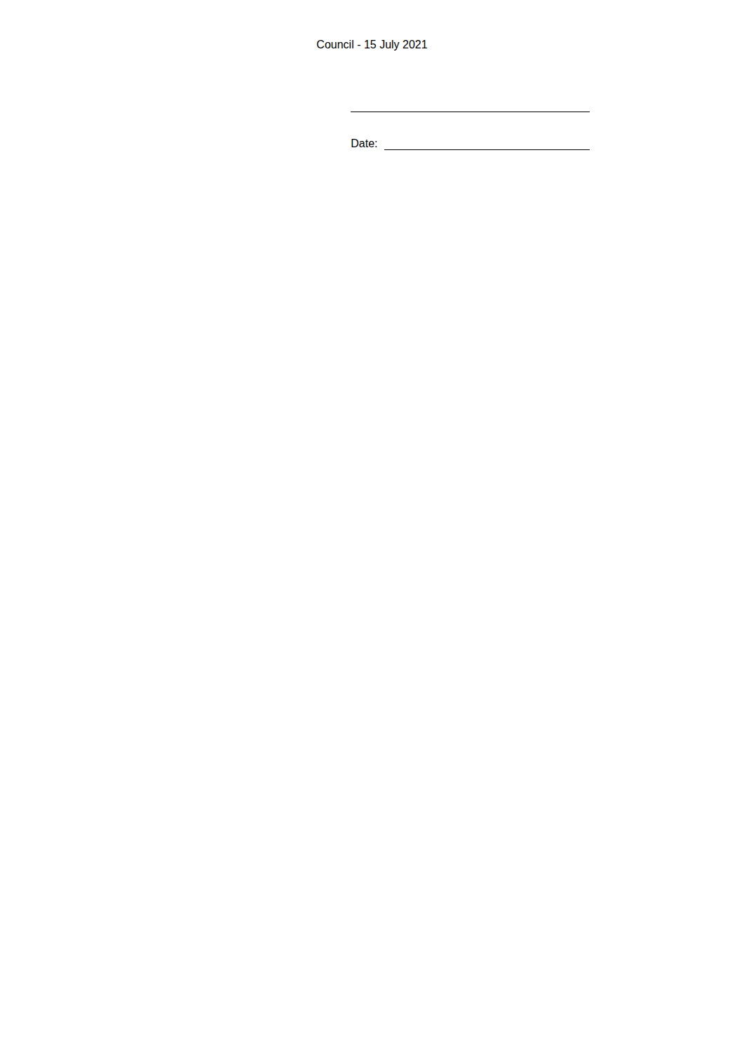Council - 15 July 2021
Date: